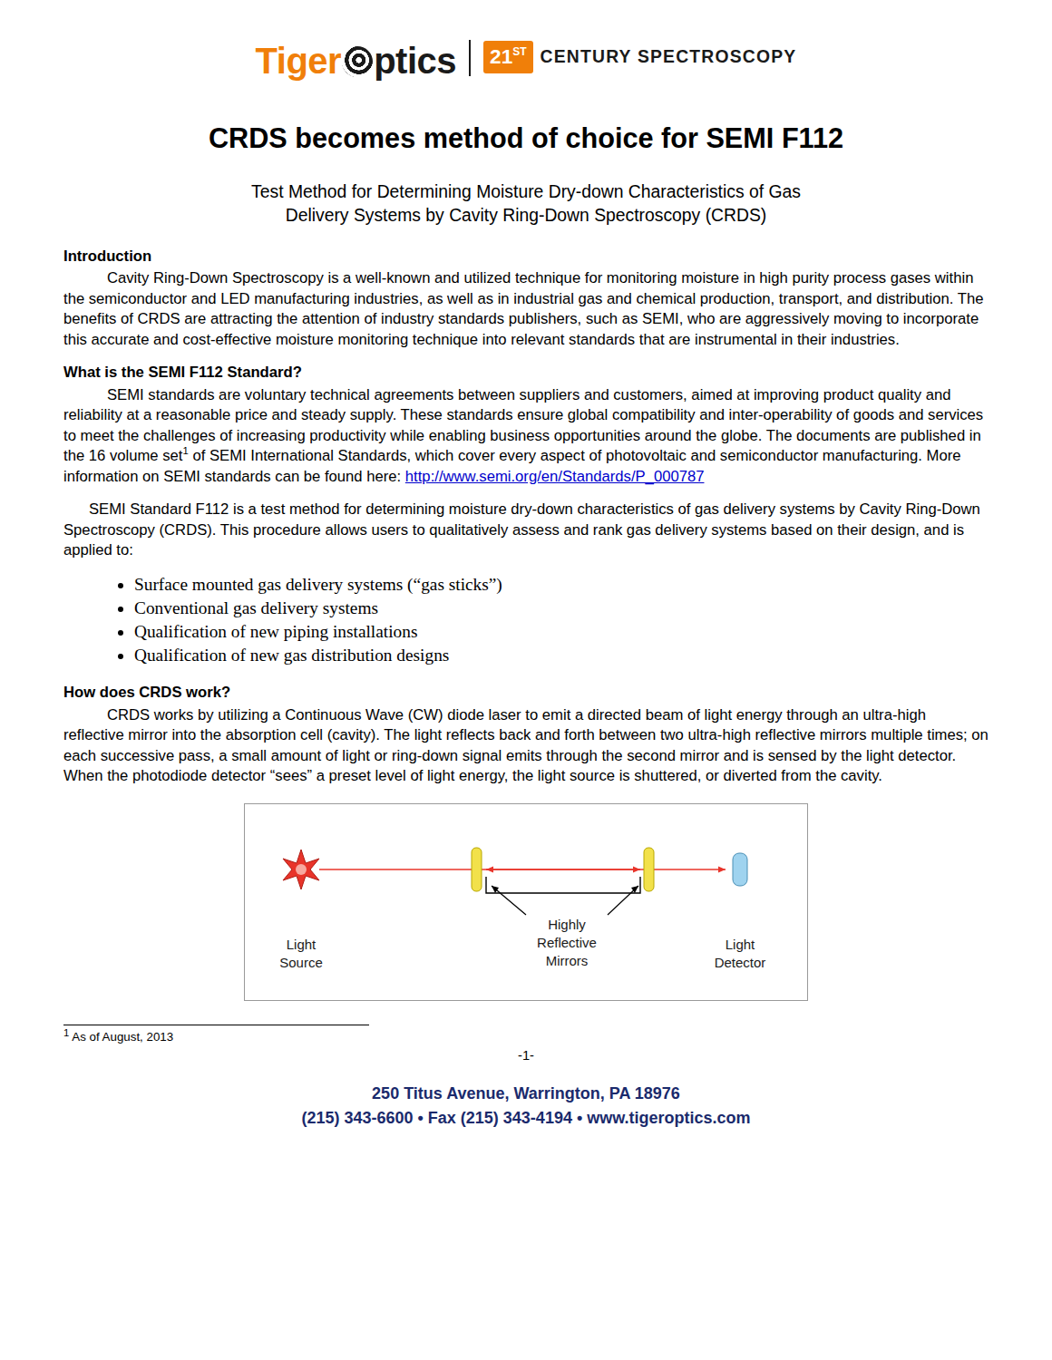Tiger ptics 21ST CENTURY SPECTROSCOPY
CRDS becomes method of choice for SEMI F112
Test Method for Determining Moisture Dry-down Characteristics of Gas
Delivery Systems by Cavity Ring-Down Spectroscopy (CRDS)
Introduction
Cavity Ring-Down Spectroscopy is a well-known and utilized technique for monitoring moisture in high purity process gases within the semiconductor and LED manufacturing industries, as well as in industrial gas and chemical production, transport, and distribution. The benefits of CRDS are attracting the attention of industry standards publishers, such as SEMI, who are aggressively moving to incorporate this accurate and cost-effective moisture monitoring technique into relevant standards that are instrumental in their industries.
What is the SEMI F112 Standard?
SEMI standards are voluntary technical agreements between suppliers and customers, aimed at improving product quality and reliability at a reasonable price and steady supply. These standards ensure global compatibility and inter-operability of goods and services to meet the challenges of increasing productivity while enabling business opportunities around the globe. The documents are published in the 16 volume set1 of SEMI International Standards, which cover every aspect of photovoltaic and semiconductor manufacturing. More information on SEMI standards can be found here: http://www.semi.org/en/Standards/P_000787
SEMI Standard F112 is a test method for determining moisture dry-down characteristics of gas delivery systems by Cavity Ring-Down Spectroscopy (CRDS). This procedure allows users to qualitatively assess and rank gas delivery systems based on their design, and is applied to:
Surface mounted gas delivery systems (“gas sticks”)
Conventional gas delivery systems
Qualification of new piping installations
Qualification of new gas distribution designs
How does CRDS work?
CRDS works by utilizing a Continuous Wave (CW) diode laser to emit a directed beam of light energy through an ultra-high reflective mirror into the absorption cell (cavity). The light reflects back and forth between two ultra-high reflective mirrors multiple times; on each successive pass, a small amount of light or ring-down signal emits through the second mirror and is sensed by the light detector. When the photodiode detector “sees” a preset level of light energy, the light source is shuttered, or diverted from the cavity.
Light Source Highly Reflective Mirrors Light Detector
1 As of August, 2013
-1-
250 Titus Avenue, Warrington, PA 18976
(215) 343-6600 • Fax (215) 343-4194 • www.tigeroptics.com